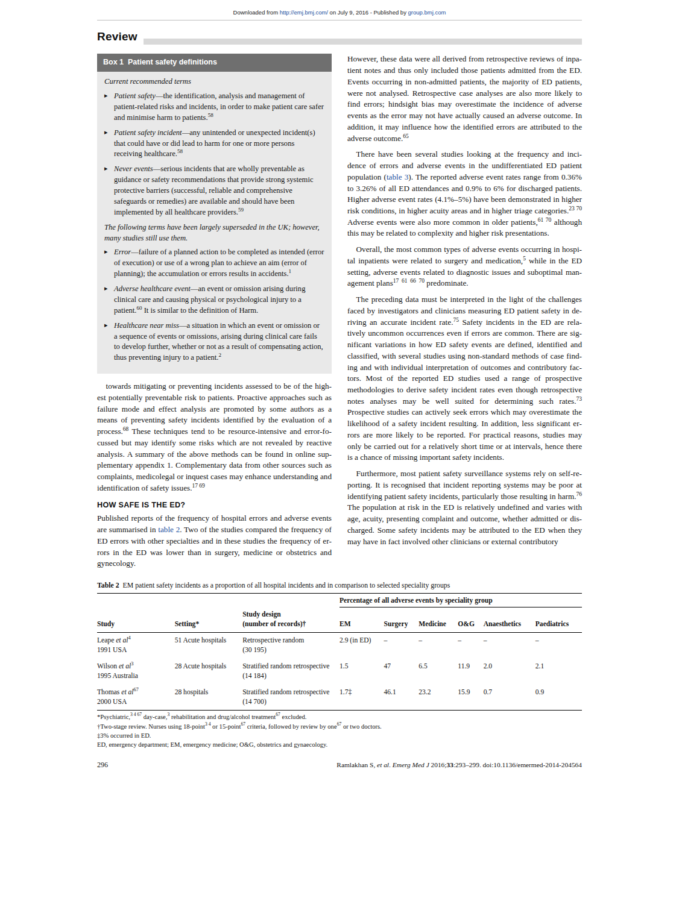Downloaded from http://emj.bmj.com/ on July 9, 2016 - Published by group.bmj.com
Review
Box 1 Patient safety definitions
Current recommended terms
Patient safety—the identification, analysis and management of patient-related risks and incidents, in order to make patient care safer and minimise harm to patients.58
Patient safety incident—any unintended or unexpected incident(s) that could have or did lead to harm for one or more persons receiving healthcare.58
Never events—serious incidents that are wholly preventable as guidance or safety recommendations that provide strong systemic protective barriers (successful, reliable and comprehensive safeguards or remedies) are available and should have been implemented by all healthcare providers.59
The following terms have been largely superseded in the UK; however, many studies still use them.
Error—failure of a planned action to be completed as intended (error of execution) or use of a wrong plan to achieve an aim (error of planning); the accumulation or errors results in accidents.1
Adverse healthcare event—an event or omission arising during clinical care and causing physical or psychological injury to a patient.60 It is similar to the definition of Harm.
Healthcare near miss—a situation in which an event or omission or a sequence of events or omissions, arising during clinical care fails to develop further, whether or not as a result of compensating action, thus preventing injury to a patient.2
towards mitigating or preventing incidents assessed to be of the highest potentially preventable risk to patients. Proactive approaches such as failure mode and effect analysis are promoted by some authors as a means of preventing safety incidents identified by the evaluation of a process.68 These techniques tend to be resource-intensive and error-focussed but may identify some risks which are not revealed by reactive analysis. A summary of the above methods can be found in online supplementary appendix 1. Complementary data from other sources such as complaints, medicolegal or inquest cases may enhance understanding and identification of safety issues.17 69
HOW SAFE IS THE ED?
Published reports of the frequency of hospital errors and adverse events are summarised in table 2. Two of the studies compared the frequency of ED errors with other specialties and in these studies the frequency of errors in the ED was lower than in surgery, medicine or obstetrics and gynecology.
However, these data were all derived from retrospective reviews of inpatient notes and thus only included those patients admitted from the ED. Events occurring in non-admitted patients, the majority of ED patients, were not analysed. Retrospective case analyses are also more likely to find errors; hindsight bias may overestimate the incidence of adverse events as the error may not have actually caused an adverse outcome. In addition, it may influence how the identified errors are attributed to the adverse outcome.65
There have been several studies looking at the frequency and incidence of errors and adverse events in the undifferentiated ED patient population (table 3). The reported adverse event rates range from 0.36% to 3.26% of all ED attendances and 0.9% to 6% for discharged patients. Higher adverse event rates (4.1%–5%) have been demonstrated in higher risk conditions, in higher acuity areas and in higher triage categories.23 70 Adverse events were also more common in older patients,61 70 although this may be related to complexity and higher risk presentations.
Overall, the most common types of adverse events occurring in hospital inpatients were related to surgery and medication,5 while in the ED setting, adverse events related to diagnostic issues and suboptimal management plans17 61 66 70 predominate.
The preceding data must be interpreted in the light of the challenges faced by investigators and clinicians measuring ED patient safety in deriving an accurate incident rate.75 Safety incidents in the ED are relatively uncommon occurrences even if errors are common. There are significant variations in how ED safety events are defined, identified and classified, with several studies using non-standard methods of case finding and with individual interpretation of outcomes and contributory factors. Most of the reported ED studies used a range of prospective methodologies to derive safety incident rates even though retrospective notes analyses may be well suited for determining such rates.73 Prospective studies can actively seek errors which may overestimate the likelihood of a safety incident resulting. In addition, less significant errors are more likely to be reported. For practical reasons, studies may only be carried out for a relatively short time or at intervals, hence there is a chance of missing important safety incidents.
Furthermore, most patient safety surveillance systems rely on self-reporting. It is recognised that incident reporting systems may be poor at identifying patient safety incidents, particularly those resulting in harm.76 The population at risk in the ED is relatively undefined and varies with age, acuity, presenting complaint and outcome, whether admitted or discharged. Some safety incidents may be attributed to the ED when they may have in fact involved other clinicians or external contributory
Table 2 EM patient safety incidents as a proportion of all hospital incidents and in comparison to selected speciality groups
| | | | Percentage of all adverse events by speciality group |
| --- | --- | --- | --- |
| Study | Setting* | Study design (number of records)† | EM | Surgery | Medicine | O&G | Anaesthetics | Paediatrics |
| Leape et al 4 1991 USA | 51 Acute hospitals | Retrospective random (30 195) | 2.9 (in ED) | – | – | – | – | – |
| Wilson et al 3 1995 Australia | 28 Acute hospitals | Stratified random retrospective (14 184) | 1.5 | 47 | 6.5 | 11.9 | 2.0 | 2.1 |
| Thomas et al 67 2000 USA | 28 hospitals | Stratified random retrospective (14 700) | 1.7‡ | 46.1 | 23.2 | 15.9 | 0.7 | 0.9 |
*Psychiatric,3 4 67 day-case,3 rehabilitation and drug/alcohol treatment67 excluded.
†Two-stage review. Nurses using 18-point3 4 or 15-point67 criteria, followed by review by one67 or two doctors.
‡3% occurred in ED.
ED, emergency department; EM, emergency medicine; O&G, obstetrics and gynaecology.
296
Ramlakhan S, et al. Emerg Med J 2016;33:293–299. doi:10.1136/emermed-2014-204564